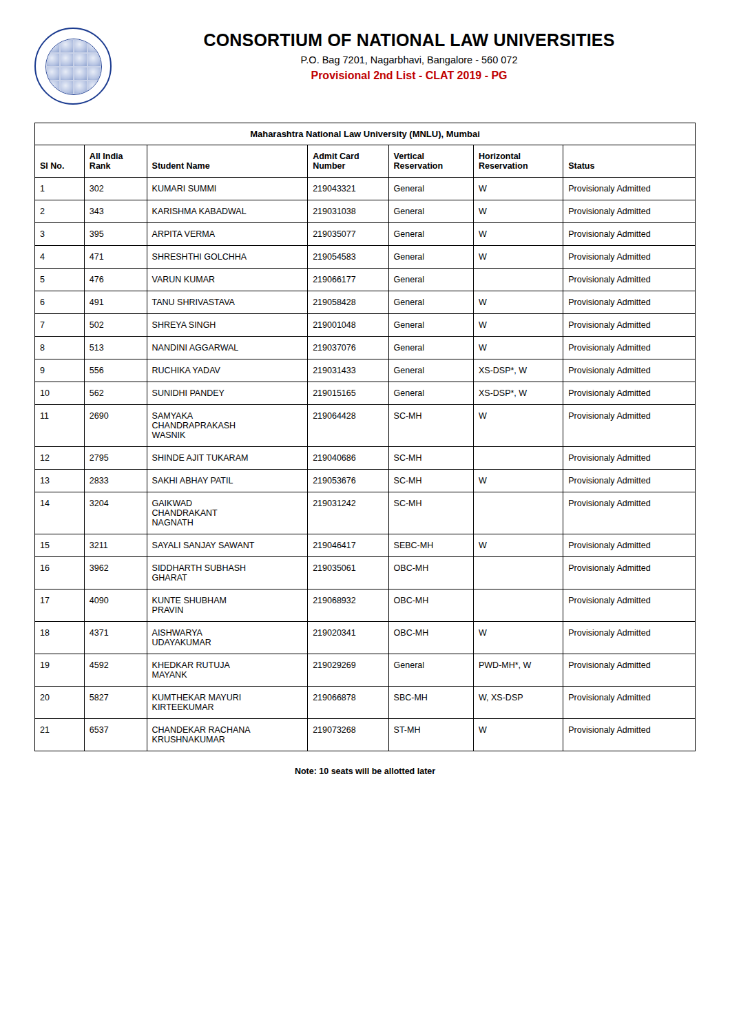CONSORTIUM OF NATIONAL LAW UNIVERSITIES
P.O. Bag 7201, Nagarbhavi, Bangalore - 560 072
Provisional 2nd List - CLAT 2019 - PG
Maharashtra National Law University (MNLU), Mumbai
| Sl No. | All India Rank | Student Name | Admit Card Number | Vertical Reservation | Horizontal Reservation | Status |
| --- | --- | --- | --- | --- | --- | --- |
| 1 | 302 | KUMARI SUMMI | 219043321 | General | W | Provisionaly Admitted |
| 2 | 343 | KARISHMA KABADWAL | 219031038 | General | W | Provisionaly Admitted |
| 3 | 395 | ARPITA VERMA | 219035077 | General | W | Provisionaly Admitted |
| 4 | 471 | SHRESHTHI GOLCHHA | 219054583 | General | W | Provisionaly Admitted |
| 5 | 476 | VARUN KUMAR | 219066177 | General | | Provisionaly Admitted |
| 6 | 491 | TANU SHRIVASTAVA | 219058428 | General | W | Provisionaly Admitted |
| 7 | 502 | SHREYA SINGH | 219001048 | General | W | Provisionaly Admitted |
| 8 | 513 | NANDINI AGGARWAL | 219037076 | General | W | Provisionaly Admitted |
| 9 | 556 | RUCHIKA YADAV | 219031433 | General | XS-DSP*, W | Provisionaly Admitted |
| 10 | 562 | SUNIDHI PANDEY | 219015165 | General | XS-DSP*, W | Provisionaly Admitted |
| 11 | 2690 | SAMYAKA CHANDRAPRAKASH WASNIK | 219064428 | SC-MH | W | Provisionaly Admitted |
| 12 | 2795 | SHINDE AJIT TUKARAM | 219040686 | SC-MH | | Provisionaly Admitted |
| 13 | 2833 | SAKHI ABHAY PATIL | 219053676 | SC-MH | W | Provisionaly Admitted |
| 14 | 3204 | GAIKWAD CHANDRAKANT NAGNATH | 219031242 | SC-MH | | Provisionaly Admitted |
| 15 | 3211 | SAYALI SANJAY SAWANT | 219046417 | SEBC-MH | W | Provisionaly Admitted |
| 16 | 3962 | SIDDHARTH SUBHASH GHARAT | 219035061 | OBC-MH | | Provisionaly Admitted |
| 17 | 4090 | KUNTE SHUBHAM PRAVIN | 219068932 | OBC-MH | | Provisionaly Admitted |
| 18 | 4371 | AISHWARYA UDAYAKUMAR | 219020341 | OBC-MH | W | Provisionaly Admitted |
| 19 | 4592 | KHEDKAR RUTUJA MAYANK | 219029269 | General | PWD-MH*, W | Provisionaly Admitted |
| 20 | 5827 | KUMTHEKAR MAYURI KIRTEEKUMAR | 219066878 | SBC-MH | W, XS-DSP | Provisionaly Admitted |
| 21 | 6537 | CHANDEKAR RACHANA KRUSHNAKUMAR | 219073268 | ST-MH | W | Provisionaly Admitted |
Note: 10 seats will be allotted later